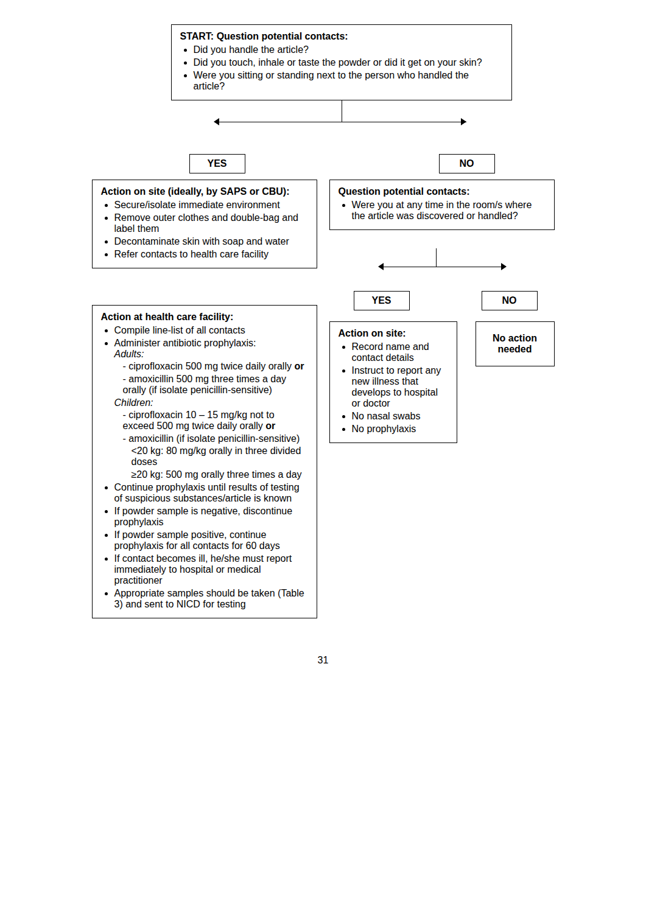START: Question potential contacts:
Did you handle the article?
Did you touch, inhale or taste the powder or did it get on your skin?
Were you sitting or standing next to the person who handled the article?
YES
NO
Action on site (ideally, by SAPS or CBU):
Secure/isolate immediate environment
Remove outer clothes and double-bag and label them
Decontaminate skin with soap and water
Refer contacts to health care facility
Action at health care facility:
Compile line-list of all contacts
Administer antibiotic prophylaxis:
Adults:
ciprofloxacin 500 mg twice daily orally or
amoxicillin 500 mg three times a day orally (if isolate penicillin-sensitive)
Children:
ciprofloxacin 10 – 15 mg/kg not to exceed 500 mg twice daily orally or
amoxicillin (if isolate penicillin-sensitive)
<20 kg: 80 mg/kg orally in three divided doses
≥20 kg: 500 mg orally three times a day
Continue prophylaxis until results of testing of suspicious substances/article is known
If powder sample is negative, discontinue prophylaxis
If powder sample positive, continue prophylaxis for all contacts for 60 days
If contact becomes ill, he/she must report immediately to hospital or medical practitioner
Appropriate samples should be taken (Table 3) and sent to NICD for testing
Question potential contacts:
Were you at any time in the room/s where the article was discovered or handled?
YES
NO
Action on site:
Record name and contact details
Instruct to report any new illness that develops to hospital or doctor
No nasal swabs
No prophylaxis
No action needed
31